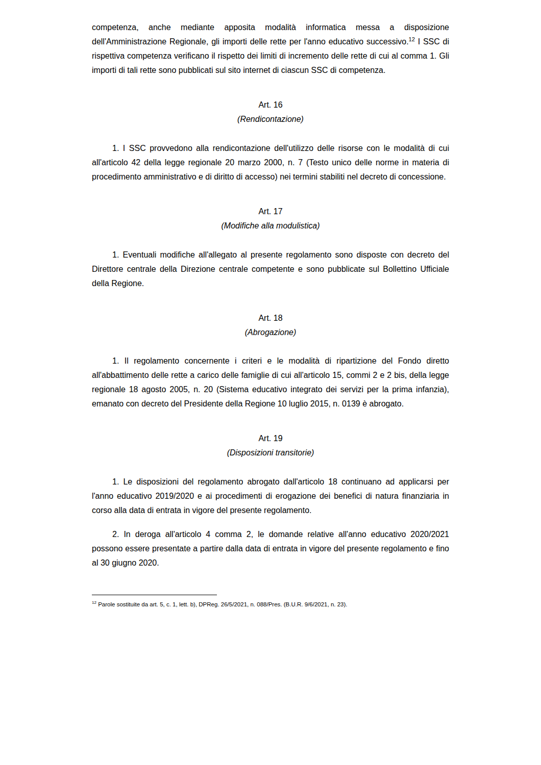competenza, anche mediante apposita modalità informatica messa a disposizione dell'Amministrazione Regionale, gli importi delle rette per l'anno educativo successivo.12 I SSC di rispettiva competenza verificano il rispetto dei limiti di incremento delle rette di cui al comma 1. Gli importi di tali rette sono pubblicati sul sito internet di ciascun SSC di competenza.
Art. 16
(Rendicontazione)
1. I SSC provvedono alla rendicontazione dell'utilizzo delle risorse con le modalità di cui all'articolo 42 della legge regionale 20 marzo 2000, n. 7 (Testo unico delle norme in materia di procedimento amministrativo e di diritto di accesso) nei termini stabiliti nel decreto di concessione.
Art. 17
(Modifiche alla modulistica)
1. Eventuali modifiche all'allegato al presente regolamento sono disposte con decreto del Direttore centrale della Direzione centrale competente e sono pubblicate sul Bollettino Ufficiale della Regione.
Art. 18
(Abrogazione)
1. Il regolamento concernente i criteri e le modalità di ripartizione del Fondo diretto all'abbattimento delle rette a carico delle famiglie di cui all'articolo 15, commi 2 e 2 bis, della legge regionale 18 agosto 2005, n. 20 (Sistema educativo integrato dei servizi per la prima infanzia), emanato con decreto del Presidente della Regione 10 luglio 2015, n. 0139 è abrogato.
Art. 19
(Disposizioni transitorie)
1. Le disposizioni del regolamento abrogato dall'articolo 18 continuano ad applicarsi per l'anno educativo 2019/2020 e ai procedimenti di erogazione dei benefici di natura finanziaria in corso alla data di entrata in vigore del presente regolamento.
2. In deroga all'articolo 4 comma 2, le domande relative all'anno educativo 2020/2021 possono essere presentate a partire dalla data di entrata in vigore del presente regolamento e fino al 30 giugno 2020.
12 Parole sostituite da art. 5, c. 1, lett. b), DPReg. 26/5/2021, n. 088/Pres. (B.U.R. 9/6/2021, n. 23).